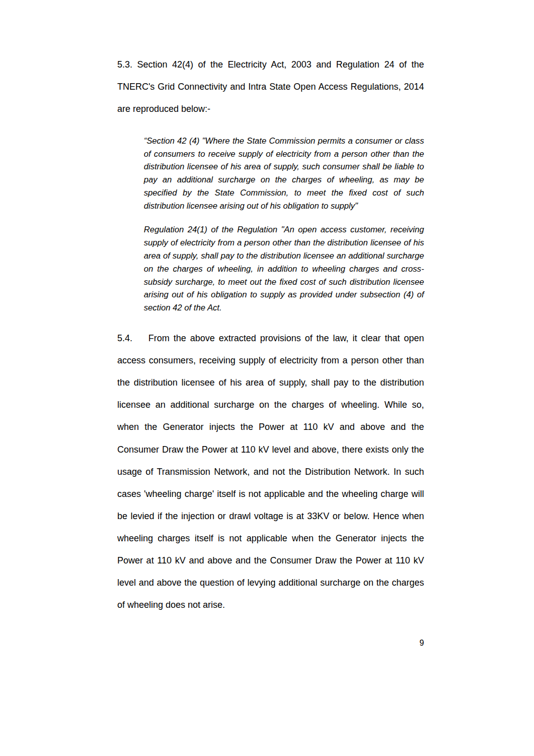5.3. Section 42(4) of the Electricity Act, 2003 and Regulation 24 of the TNERC's Grid Connectivity and Intra State Open Access Regulations, 2014 are reproduced below:-
“Section 42 (4) "Where the State Commission permits a consumer or class of consumers to receive supply of electricity from a person other than the distribution licensee of his area of supply, such consumer shall be liable to pay an additional surcharge on the charges of wheeling, as may be specified by the State Commission, to meet the fixed cost of such distribution licensee arising out of his obligation to supply"
Regulation 24(1) of the Regulation "An open access customer, receiving supply of electricity from a person other than the distribution licensee of his area of supply, shall pay to the distribution licensee an additional surcharge on the charges of wheeling, in addition to wheeling charges and cross-subsidy surcharge, to meet out the fixed cost of such distribution licensee arising out of his obligation to supply as provided under subsection (4) of section 42 of the Act.
5.4. From the above extracted provisions of the law, it clear that open access consumers, receiving supply of electricity from a person other than the distribution licensee of his area of supply, shall pay to the distribution licensee an additional surcharge on the charges of wheeling. While so, when the Generator injects the Power at 110 kV and above and the Consumer Draw the Power at 110 kV level and above, there exists only the usage of Transmission Network, and not the Distribution Network. In such cases 'wheeling charge' itself is not applicable and the wheeling charge will be levied if the injection or drawl voltage is at 33KV or below. Hence when wheeling charges itself is not applicable when the Generator injects the Power at 110 kV and above and the Consumer Draw the Power at 110 kV level and above the question of levying additional surcharge on the charges of wheeling does not arise.
9